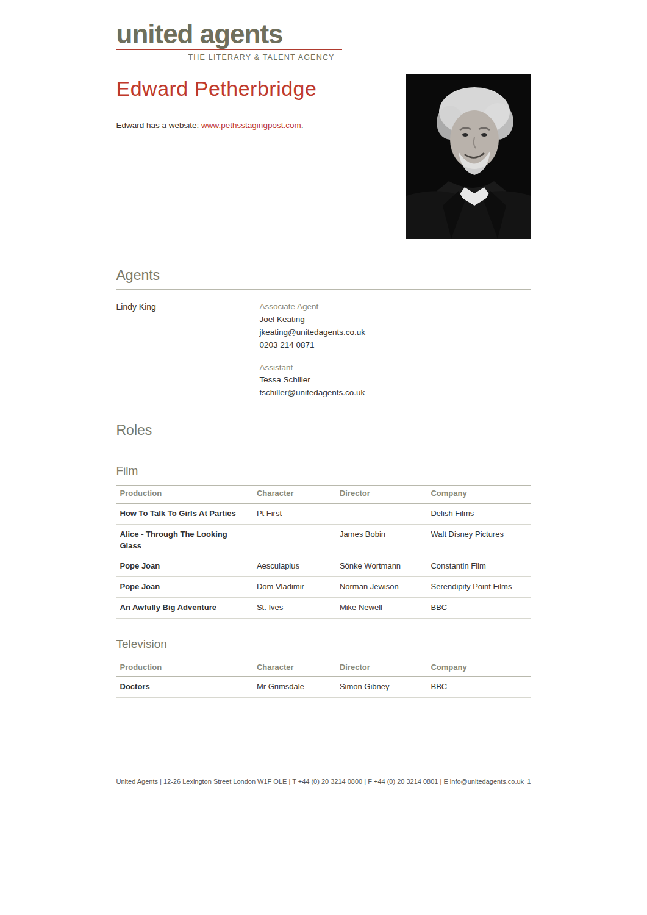united agents
THE LITERARY & TALENT AGENCY
Edward Petherbridge
Edward has a website: www.pethsstagingpost.com.
Agents
| Lindy King | Associate Agent Joel Keating jkeating@unitedagents.co.uk 0203 214 0871 Assistant Tessa Schiller tschiller@unitedagents.co.uk |
Roles
Film
| Production | Character | Director | Company |
| --- | --- | --- | --- |
| How To Talk To Girls At Parties | Pt First | | Delish Films |
| Alice - Through The Looking Glass | | James Bobin | Walt Disney Pictures |
| Pope Joan | Aesculapius | Sönke Wortmann | Constantin Film |
| Pope Joan | Dom Vladimir | Norman Jewison | Serendipity Point Films |
| An Awfully Big Adventure | St. Ives | Mike Newell | BBC |
Television
| Production | Character | Director | Company |
| --- | --- | --- | --- |
| Doctors | Mr Grimsdale | Simon Gibney | BBC |
United Agents | 12-26 Lexington Street London W1F OLE | T +44 (0) 20 3214 0800 | F +44 (0) 20 3214 0801 | E info@unitedagents.co.uk 1